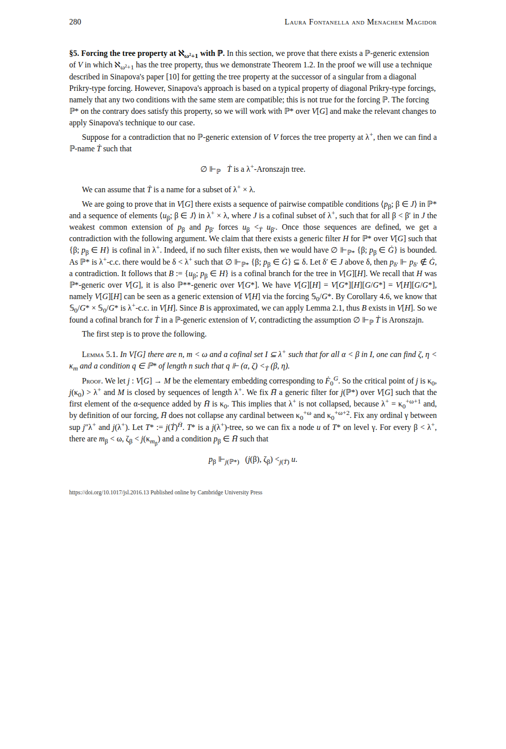280 Laura Fontanella and Menachem Magidor
§5. Forcing the tree property at ℵω²+1 with ℙ.
In this section, we prove that there exists a ℙ-generic extension of V in which ℵω²+1 has the tree property, thus we demonstrate Theorem 1.2. In the proof we will use a technique described in Sinapova's paper [10] for getting the tree property at the successor of a singular from a diagonal Prikry-type forcing. However, Sinapova's approach is based on a typical property of diagonal Prikry-type forcings, namely that any two conditions with the same stem are compatible; this is not true for the forcing ℙ. The forcing ℙ* on the contrary does satisfy this property, so we will work with ℙ* over V[G] and make the relevant changes to apply Sinapova's technique to our case.
Suppose for a contradiction that no ℙ-generic extension of V forces the tree property at λ+, then we can find a ℙ-name Ṫ such that
∅ ⊩ℙ Ṫ is a λ+-Aronszajn tree.
We can assume that Ṫ is a name for a subset of λ+ × λ.
We are going to prove that in V[G] there exists a sequence of pairwise compatible conditions ⟨pβ; β ∈ J⟩ in ℙ* and a sequence of elements ⟨uβ; β ∈ J⟩ in λ+ × λ, where J is a cofinal subset of λ+, such that for all β < β′ in J the weakest common extension of pβ and pβ′ forces uβ <Ṫ uβ′. Once those sequences are defined, we get a contradiction with the following argument. We claim that there exists a generic filter H for ℙ* over V[G] such that {β; pβ ∈ H} is cofinal in λ+. Indeed, if no such filter exists, then we would have ∅ ⊩ℙ* {β; pβ ∈ Ġ} is bounded. As ℙ* is λ+-c.c. there would be δ < λ+ such that ∅ ⊩ℙ* {β; pβ ∈ Ġ} ⊆ δ. Let δ′ ∈ J above δ, then pδ′ ⊩ pδ′ ∉ Ġ, a contradiction. It follows that B := {uβ; pβ ∈ H} is a cofinal branch for the tree in V[G][H]. We recall that H was ℙ*-generic over V[G], it is also ℙ**-generic over V[G*]. We have V[G][H] = V[G*][H][G/G*] = V[H][G/G*], namely V[G][H] can be seen as a generic extension of V[H] via the forcing 𝕊0/G*. By Corollary 4.6, we know that 𝕊0/G* × 𝕊0/G* is λ+-c.c. in V[H]. Since B is approximated, we can apply Lemma 2.1, thus B exists in V[H]. So we found a cofinal branch for Ṫ in a ℙ-generic extension of V, contradicting the assumption ∅ ⊩ℙ Ṫ is Aronszajn.
The first step is to prove the following.
Lemma 5.1. In V[G] there are n, m < ω and a cofinal set I ⊆ λ+ such that for all α < β in I, one can find ζ, η < κm and a condition q ∈ ℙ* of length n such that q ⊩ (α, ζ) <Ṫ (β, η).
Proof. We let j : V[G] → M be the elementary embedding corresponding to Ḟ0G. So the critical point of j is κ0, j(κ0) > λ+ and M is closed by sequences of length λ+. We fix H̄ a generic filter for j(ℙ*) over V[G] such that the first element of the α-sequence added by H̄ is κ0. This implies that λ+ is not collapsed, because λ+ = κ0+ω+1 and, by definition of our forcing, H̄ does not collapse any cardinal between κ0+ω and κ0+ω+2. Fix any ordinal γ between sup j″λ+ and j(λ+). Let T* := j(Ṫ)H̄. T* is a j(λ+)-tree, so we can fix a node u of T* on level γ. For every β < λ+, there are mβ < ω, ζβ < j(κmβ) and a condition pβ ∈ H̄ such that
pβ ⊩j(ℙ*) (j(β), ζβ) <j(Ṫ) u.
https://doi.org/10.1017/jsl.2016.13 Published online by Cambridge University Press